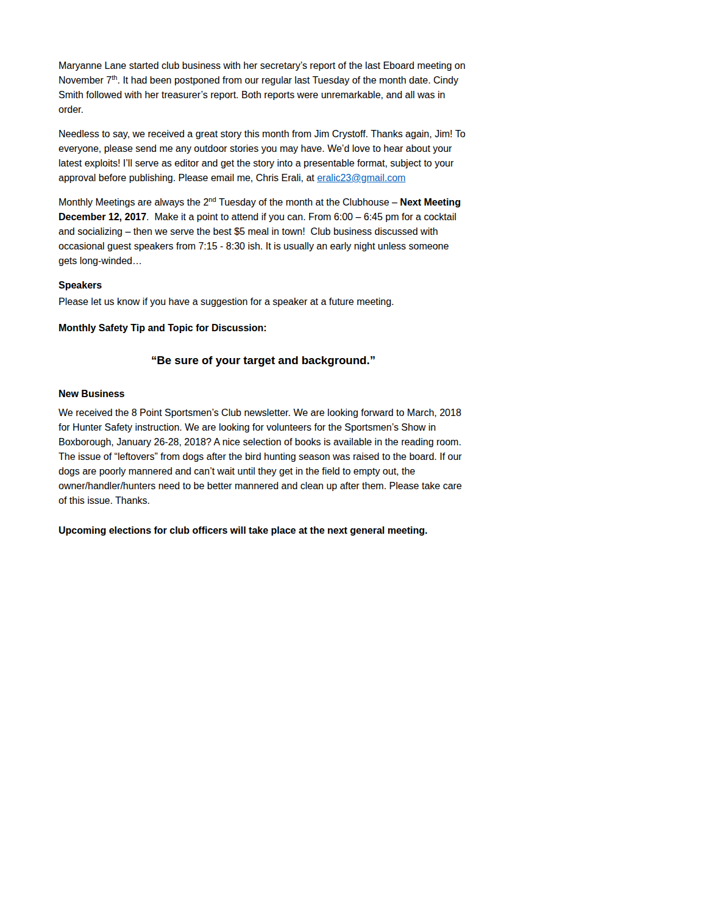Maryanne Lane started club business with her secretary’s report of the last Eboard meeting on November 7th. It had been postponed from our regular last Tuesday of the month date. Cindy Smith followed with her treasurer’s report. Both reports were unremarkable, and all was in order.
Needless to say, we received a great story this month from Jim Crystoff. Thanks again, Jim! To everyone, please send me any outdoor stories you may have. We’d love to hear about your latest exploits! I’ll serve as editor and get the story into a presentable format, subject to your approval before publishing. Please email me, Chris Erali, at eralic23@gmail.com
Monthly Meetings are always the 2nd Tuesday of the month at the Clubhouse – Next Meeting December 12, 2017. Make it a point to attend if you can. From 6:00 – 6:45 pm for a cocktail and socializing – then we serve the best $5 meal in town! Club business discussed with occasional guest speakers from 7:15 - 8:30 ish. It is usually an early night unless someone gets long-winded…
Speakers
Please let us know if you have a suggestion for a speaker at a future meeting.
Monthly Safety Tip and Topic for Discussion:
“Be sure of your target and background.”
New Business
We received the 8 Point Sportsmen’s Club newsletter. We are looking forward to March, 2018 for Hunter Safety instruction. We are looking for volunteers for the Sportsmen’s Show in Boxborough, January 26-28, 2018? A nice selection of books is available in the reading room. The issue of “leftovers” from dogs after the bird hunting season was raised to the board. If our dogs are poorly mannered and can’t wait until they get in the field to empty out, the owner/handler/hunters need to be better mannered and clean up after them. Please take care of this issue. Thanks.
Upcoming elections for club officers will take place at the next general meeting.